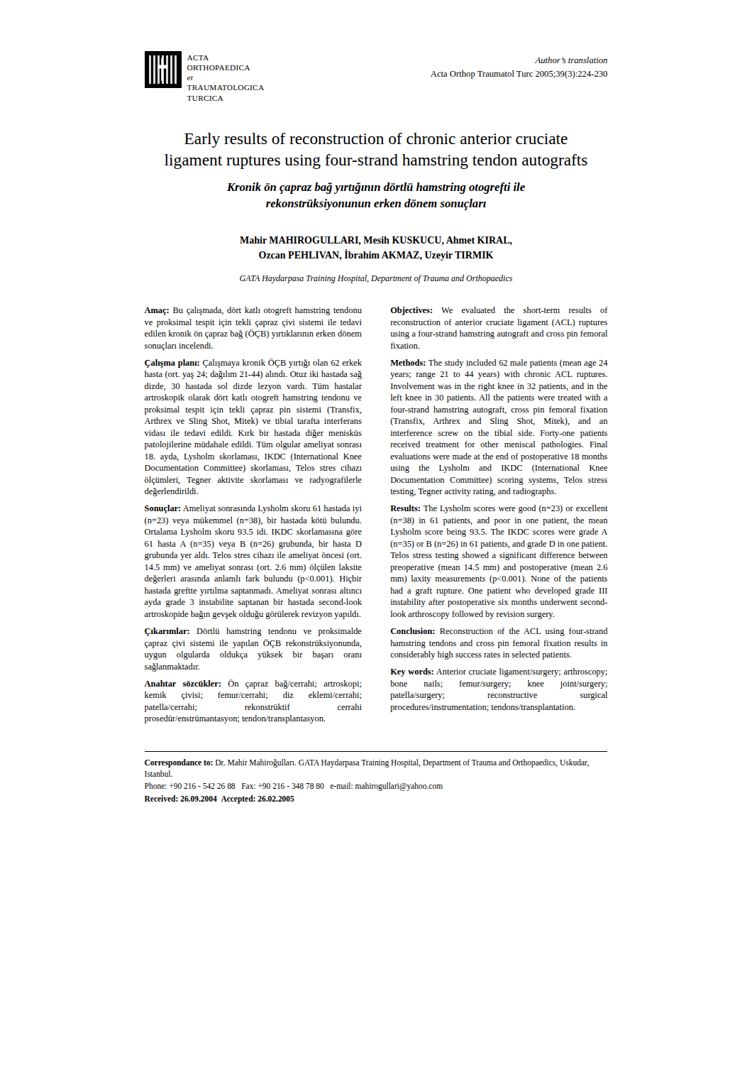ACTA
ORTHOPAEDICA
et
TRAUMATOLOGICA
TURCICA
Author’s translation
Acta Orthop Traumatol Turc 2005;39(3):224-230
Early results of reconstruction of chronic anterior cruciate
ligament ruptures using four-strand hamstring tendon autografts
Kronik ön çapraz bağ yırtığının dörtlü hamstring otogrefti ile
rekonstrüksiyonunun erken dönem sonuçları
Mahir MAHIROGULLARI, Mesih KUSKUCU, Ahmet KIRAL,
Ozcan PEHLIVAN, İbrahim AKMAZ, Uzeyir TIRMIK
GATA Haydarpasa Training Hospital, Department of Trauma and Orthopaedics
Amaç: Bu çalışmada, dört katlı otogreft hamstring tendonu ve proksimal tespit için tekli çapraz çivi sistemi ile tedavi edilen kronik ön çapraz bağ (ÖÇB) yırtıklarının erken dönem sonuçları incelendi.
Çalışma planı: Çalışmaya kronik ÖÇB yırtığı olan 62 erkek hasta (ort. yaş 24; dağılım 21-44) alındı. Otuz iki hastada sağ dizde, 30 hastada sol dizde lezyon vardı. Tüm hastalar artroskopik olarak dört katlı otogreft hamstring tendonu ve proksimal tespit için tekli çapraz pin sistemi (Transfix, Arthrex ve Sling Shot, Mitek) ve tibial tarafta interferans vidası ile tedavi edildi. Kırk bir hastada diğer menisküs patolojilerine müdahale edildi. Tüm olgular ameliyat sonrası 18. ayda, Lysholm skorlaması, IKDC (International Knee Documentation Committee) skorlaması, Telos stres cihazı ölçümleri, Tegner aktivite skorlaması ve radyografilerle değerlendirildi.
Sonuçlar: Ameliyat sonrasında Lysholm skoru 61 hastada iyi (n=23) veya mükemmel (n=38), bir hastada kötü bulundu. Ortalama Lysholm skoru 93.5 idi. IKDC skorlamasına göre 61 hasta A (n=35) veya B (n=26) grubunda, bir hasta D grubunda yer aldı. Telos stres cihazı ile ameliyat öncesi (ort. 14.5 mm) ve ameliyat sonrası (ort. 2.6 mm) ölçülen laksite değerleri arasında anlamlı fark bulundu (p<0.001). Hiçbir hastada greftte yırtılma saptanmadı. Ameliyat sonrası altıncı ayda grade 3 instabilite saptanan bir hastada second-look artroskopide bağın gevşek olduğu görülerek revizyon yapıldı.
Çıkarımlar: Dörtlü hamstring tendonu ve proksimalde çapraz çivi sistemi ile yapılan ÖÇB rekonstrüksiyonunda, uygun olgularda oldukça yüksek bir başarı oranı sağlanmaktadır.
Anahtar sözcükler: Ön çapraz bağ/cerrahi; artroskopi; kemik çivisi; femur/cerrahi; diz eklemi/cerrahi; patella/cerrahi; rekonstrüktif cerrahi prosedür/enstrümantasyon; tendon/transplantasyon.
Objectives: We evaluated the short-term results of reconstruction of anterior cruciate ligament (ACL) ruptures using a four-strand hamstring autograft and cross pin femoral fixation.
Methods: The study included 62 male patients (mean age 24 years; range 21 to 44 years) with chronic ACL ruptures. Involvement was in the right knee in 32 patients, and in the left knee in 30 patients. All the patients were treated with a four-strand hamstring autograft, cross pin femoral fixation (Transfix, Arthrex and Sling Shot, Mitek), and an interference screw on the tibial side. Forty-one patients received treatment for other meniscal pathologies. Final evaluations were made at the end of postoperative 18 months using the Lysholm and IKDC (International Knee Documentation Committee) scoring systems, Telos stress testing, Tegner activity rating, and radiographs.
Results: The Lysholm scores were good (n=23) or excellent (n=38) in 61 patients, and poor in one patient, the mean Lysholm score being 93.5. The IKDC scores were grade A (n=35) or B (n=26) in 61 patients, and grade D in one patient. Telos stress testing showed a significant difference between preoperative (mean 14.5 mm) and postoperative (mean 2.6 mm) laxity measurements (p<0.001). None of the patients had a graft rupture. One patient who developed grade III instability after postoperative six months underwent second-look arthroscopy followed by revision surgery.
Conclusion: Reconstruction of the ACL using four-strand hamstring tendons and cross pin femoral fixation results in considerably high success rates in selected patients.
Key words: Anterior cruciate ligament/surgery; arthroscopy; bone nails; femur/surgery; knee joint/surgery; patella/surgery; reconstructive surgical procedures/instrumentation; tendons/transplantation.
Correspondance to: Dr. Mahir Mahiroğulları. GATA Haydarpasa Training Hospital, Department of Trauma and Orthopaedics, Uskudar, Istanbul.
Phone: +90 216 - 542 26 88 Fax: +90 216 - 348 78 80 e-mail: mahirogullari@yahoo.com
Received: 26.09.2004 Accepted: 26.02.2005